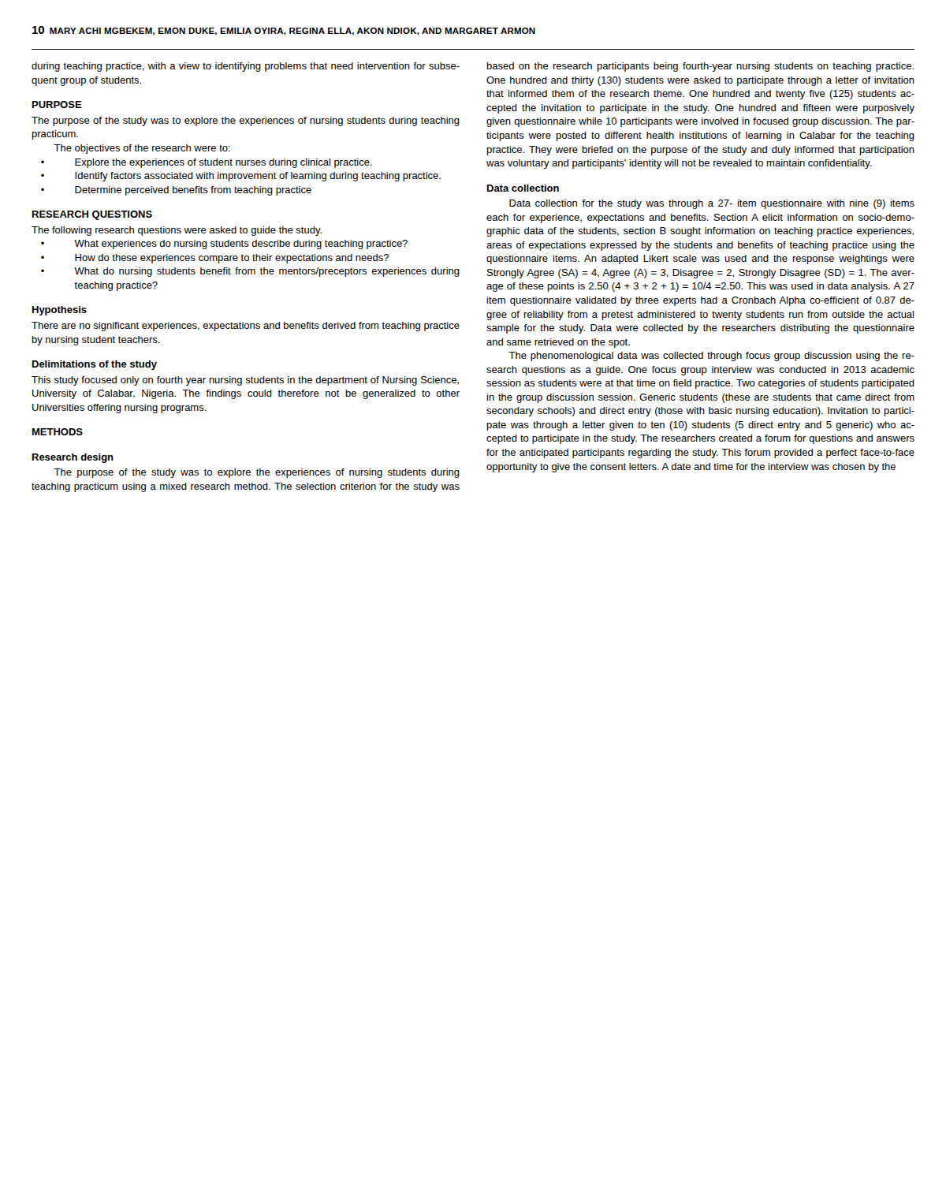10 MARY ACHI MGBEKEM, EMON DUKE, EMILIA OYIRA, REGINA ELLA, AKON NDIOK, AND MARGARET ARMON
during teaching practice, with a view to identifying problems that need intervention for subsequent group of students.
Purpose
The purpose of the study was to explore the experiences of nursing students during teaching practicum.
The objectives of the research were to:
Explore the experiences of student nurses during clinical practice.
Identify factors associated with improvement of learning during teaching practice.
Determine perceived benefits from teaching practice
Research Questions
The following research questions were asked to guide the study.
What experiences do nursing students describe during teaching practice?
How do these experiences compare to their expectations and needs?
What do nursing students benefit from the mentors/preceptors experiences during teaching practice?
Hypothesis
There are no significant experiences, expectations and benefits derived from teaching practice by nursing student teachers.
Delimitations of the study
This study focused only on fourth year nursing students in the department of Nursing Science, University of Calabar, Nigeria. The findings could therefore not be generalized to other Universities offering nursing programs.
Methods
Research design
The purpose of the study was to explore the experiences of nursing students during teaching practicum using a mixed research method. The selection criterion for the study was based on the research participants being fourth-year nursing students on teaching practice. One hundred and thirty (130) students were asked to participate through a letter of invitation that informed them of the research theme. One hundred and twenty five (125) students accepted the invitation to participate in the study. One hundred and fifteen were purposively given questionnaire while 10 participants were involved in focused group discussion. The participants were posted to different health institutions of learning in Calabar for the teaching practice. They were briefed on the purpose of the study and duly informed that participation was voluntary and participants' identity will not be revealed to maintain confidentiality.
Data collection
Data collection for the study was through a 27- item questionnaire with nine (9) items each for experience, expectations and benefits. Section A elicit information on socio-demographic data of the students, section B sought information on teaching practice experiences, areas of expectations expressed by the students and benefits of teaching practice using the questionnaire items. An adapted Likert scale was used and the response weightings were Strongly Agree (SA) = 4, Agree (A) = 3, Disagree = 2, Strongly Disagree (SD) = 1. The average of these points is 2.50 (4 + 3 + 2 + 1) = 10/4 =2.50. This was used in data analysis. A 27 item questionnaire validated by three experts had a Cronbach Alpha co-efficient of 0.87 degree of reliability from a pretest administered to twenty students run from outside the actual sample for the study. Data were collected by the researchers distributing the questionnaire and same retrieved on the spot.
The phenomenological data was collected through focus group discussion using the research questions as a guide. One focus group interview was conducted in 2013 academic session as students were at that time on field practice. Two categories of students participated in the group discussion session. Generic students (these are students that came direct from secondary schools) and direct entry (those with basic nursing education). Invitation to participate was through a letter given to ten (10) students (5 direct entry and 5 generic) who accepted to participate in the study. The researchers created a forum for questions and answers for the anticipated participants regarding the study. This forum provided a perfect face-to-face opportunity to give the consent letters. A date and time for the interview was chosen by the